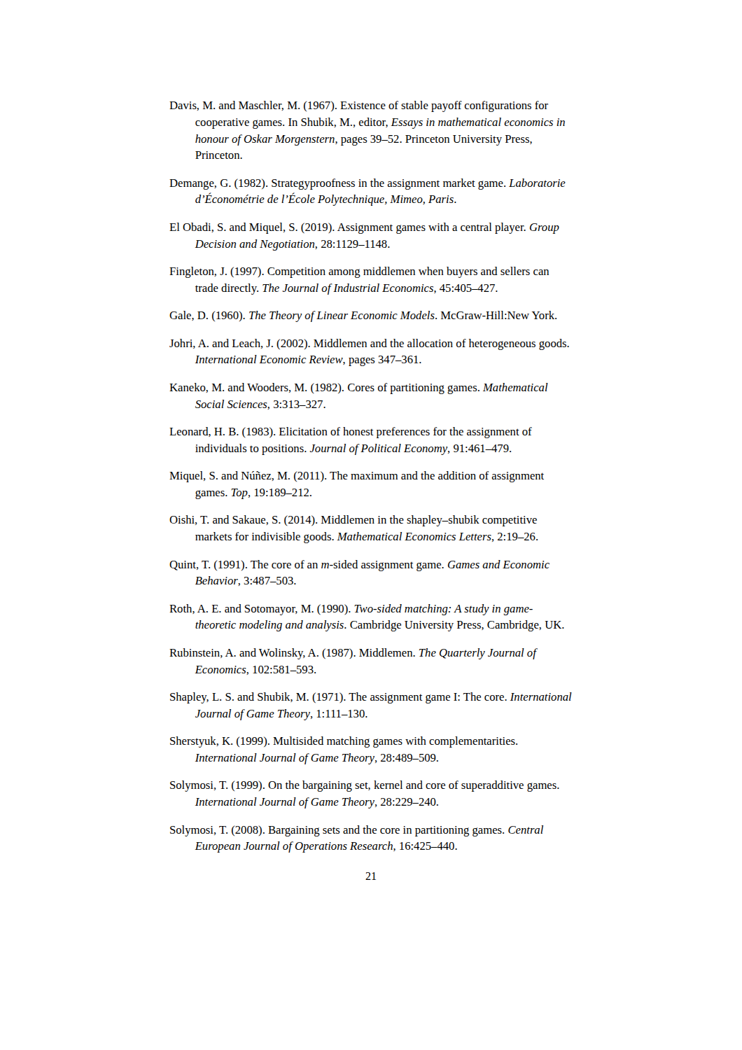Davis, M. and Maschler, M. (1967). Existence of stable payoff configurations for cooperative games. In Shubik, M., editor, Essays in mathematical economics in honour of Oskar Morgenstern, pages 39–52. Princeton University Press, Princeton.
Demange, G. (1982). Strategyproofness in the assignment market game. Laboratorie d’Économétrie de l’École Polytechnique, Mimeo, Paris.
El Obadi, S. and Miquel, S. (2019). Assignment games with a central player. Group Decision and Negotiation, 28:1129–1148.
Fingleton, J. (1997). Competition among middlemen when buyers and sellers can trade directly. The Journal of Industrial Economics, 45:405–427.
Gale, D. (1960). The Theory of Linear Economic Models. McGraw-Hill:New York.
Johri, A. and Leach, J. (2002). Middlemen and the allocation of heterogeneous goods. International Economic Review, pages 347–361.
Kaneko, M. and Wooders, M. (1982). Cores of partitioning games. Mathematical Social Sciences, 3:313–327.
Leonard, H. B. (1983). Elicitation of honest preferences for the assignment of individuals to positions. Journal of Political Economy, 91:461–479.
Miquel, S. and Núñez, M. (2011). The maximum and the addition of assignment games. Top, 19:189–212.
Oishi, T. and Sakaue, S. (2014). Middlemen in the shapley–shubik competitive markets for indivisible goods. Mathematical Economics Letters, 2:19–26.
Quint, T. (1991). The core of an m-sided assignment game. Games and Economic Behavior, 3:487–503.
Roth, A. E. and Sotomayor, M. (1990). Two-sided matching: A study in game-theoretic modeling and analysis. Cambridge University Press, Cambridge, UK.
Rubinstein, A. and Wolinsky, A. (1987). Middlemen. The Quarterly Journal of Economics, 102:581–593.
Shapley, L. S. and Shubik, M. (1971). The assignment game I: The core. International Journal of Game Theory, 1:111–130.
Sherstyuk, K. (1999). Multisided matching games with complementarities. International Journal of Game Theory, 28:489–509.
Solymosi, T. (1999). On the bargaining set, kernel and core of superadditive games. International Journal of Game Theory, 28:229–240.
Solymosi, T. (2008). Bargaining sets and the core in partitioning games. Central European Journal of Operations Research, 16:425–440.
21